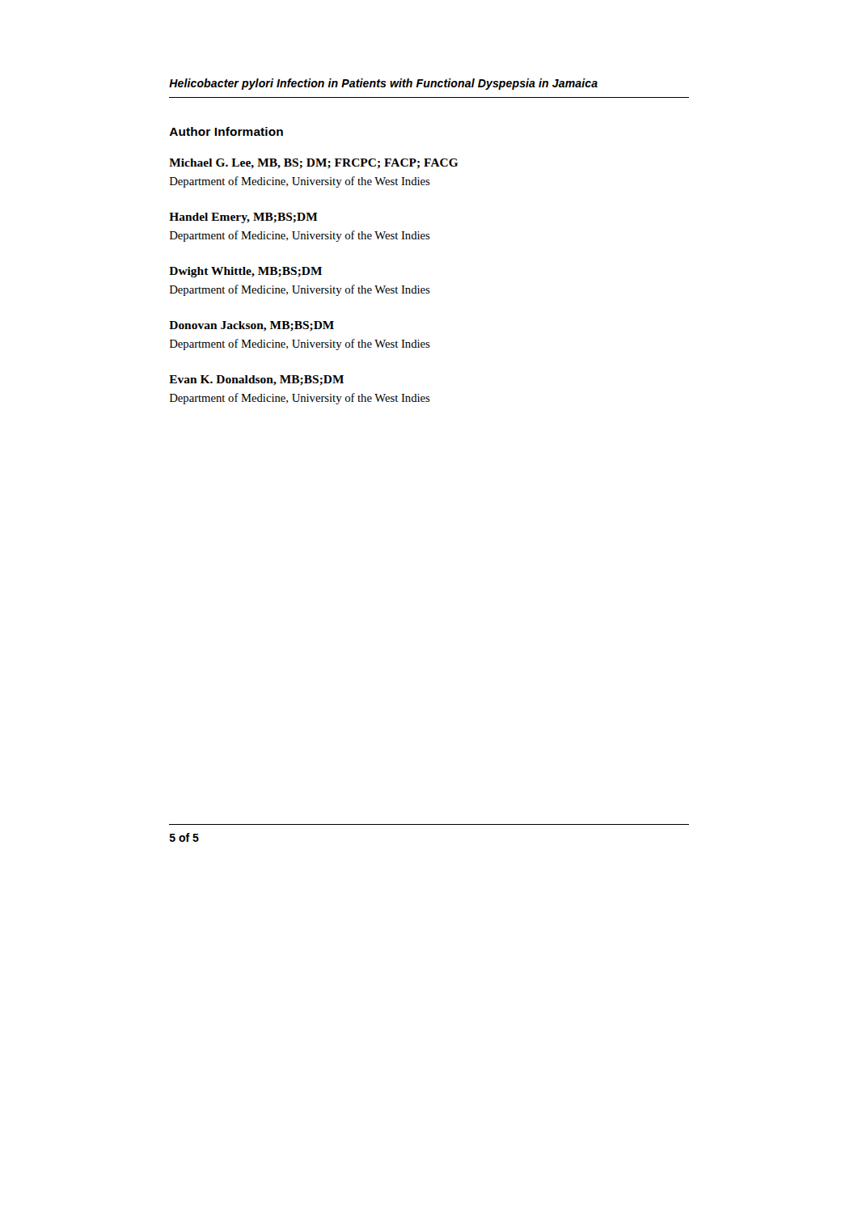Helicobacter pylori Infection in Patients with Functional Dyspepsia in Jamaica
Author Information
Michael G. Lee, MB, BS; DM; FRCPC; FACP; FACG
Department of Medicine, University of the West Indies
Handel Emery, MB;BS;DM
Department of Medicine, University of the West Indies
Dwight Whittle, MB;BS;DM
Department of Medicine, University of the West Indies
Donovan Jackson, MB;BS;DM
Department of Medicine, University of the West Indies
Evan K. Donaldson, MB;BS;DM
Department of Medicine, University of the West Indies
5 of 5